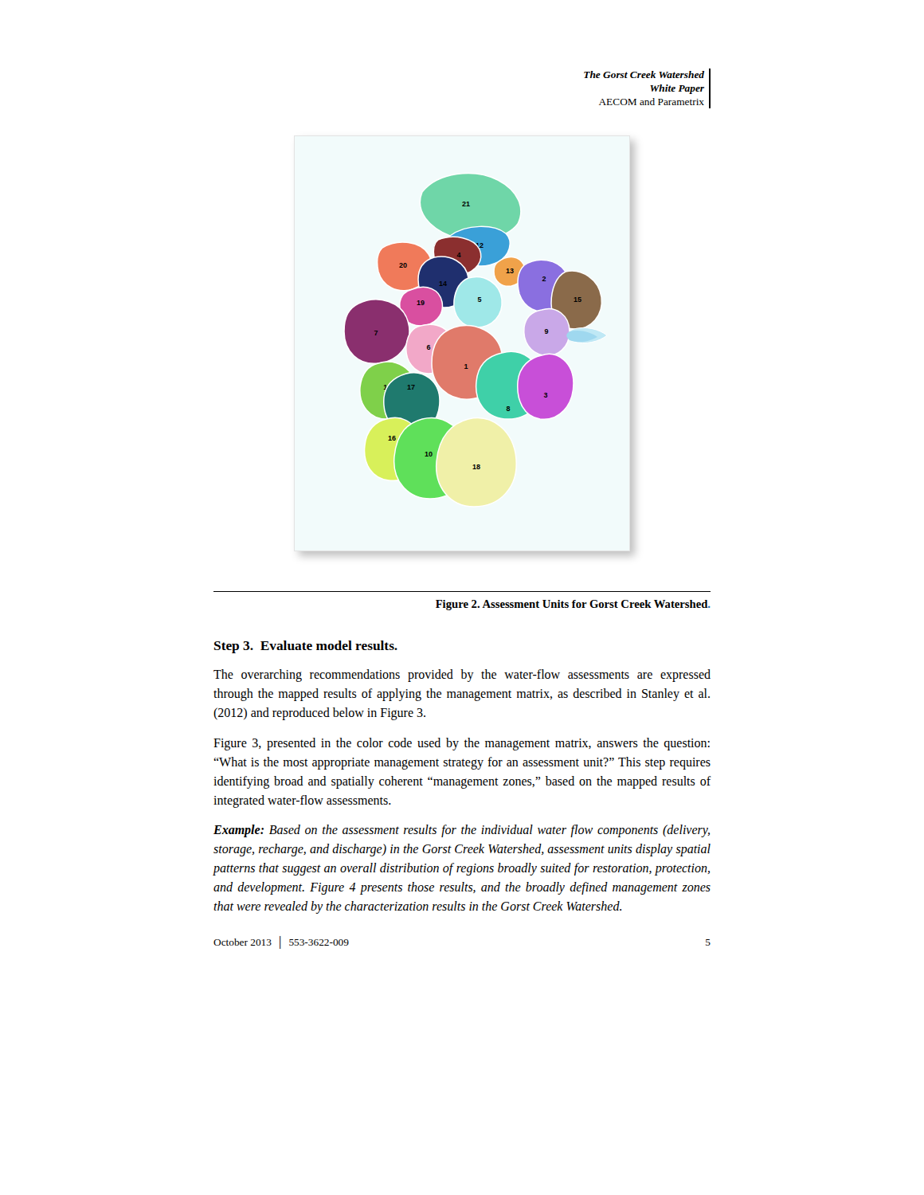The Gorst Creek Watershed
White Paper
AECOM and Parametrix
21 12 13 2 15 4 20 14 19 5 9 7 6 1 11 17 8 3 16 10 18
Figure 2. Assessment Units for Gorst Creek Watershed.
Step 3. Evaluate model results.
The overarching recommendations provided by the water-flow assessments are expressed through the mapped results of applying the management matrix, as described in Stanley et al. (2012) and reproduced below in Figure 3.
Figure 3, presented in the color code used by the management matrix, answers the question: “What is the most appropriate management strategy for an assessment unit?” This step requires identifying broad and spatially coherent “management zones,” based on the mapped results of integrated water-flow assessments.
Example: Based on the assessment results for the individual water flow components (delivery, storage, recharge, and discharge) in the Gorst Creek Watershed, assessment units display spatial patterns that suggest an overall distribution of regions broadly suited for restoration, protection, and development. Figure 4 presents those results, and the broadly defined management zones that were revealed by the characterization results in the Gorst Creek Watershed.
October 2013│553-3622-009
5